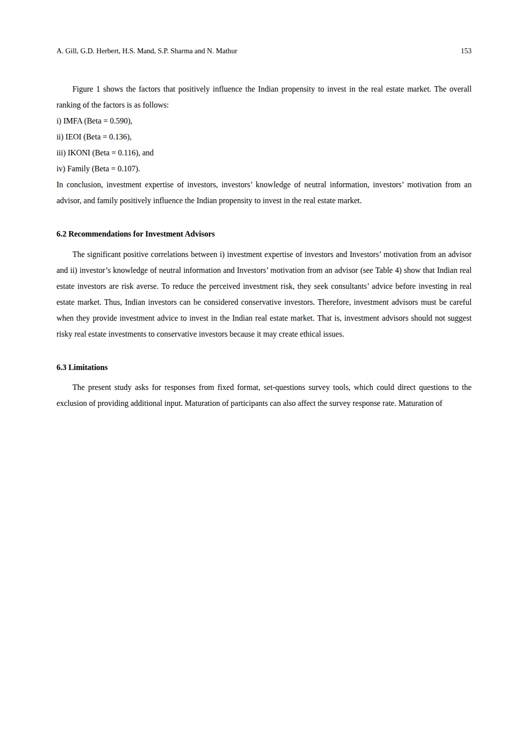A. Gill, G.D. Herbert, H.S. Mand, S.P. Sharma and N. Mathur 153
Figure 1 shows the factors that positively influence the Indian propensity to invest in the real estate market. The overall ranking of the factors is as follows:
i) IMFA (Beta = 0.590),
ii) IEOI (Beta = 0.136),
iii) IKONI (Beta = 0.116), and
iv) Family (Beta = 0.107).
In conclusion, investment expertise of investors, investors’ knowledge of neutral information, investors’ motivation from an advisor, and family positively influence the Indian propensity to invest in the real estate market.
6.2 Recommendations for Investment Advisors
The significant positive correlations between i) investment expertise of investors and Investors’ motivation from an advisor and ii) investor’s knowledge of neutral information and Investors’ motivation from an advisor (see Table 4) show that Indian real estate investors are risk averse. To reduce the perceived investment risk, they seek consultants’ advice before investing in real estate market. Thus, Indian investors can be considered conservative investors. Therefore, investment advisors must be careful when they provide investment advice to invest in the Indian real estate market. That is, investment advisors should not suggest risky real estate investments to conservative investors because it may create ethical issues.
6.3 Limitations
The present study asks for responses from fixed format, set-questions survey tools, which could direct questions to the exclusion of providing additional input. Maturation of participants can also affect the survey response rate. Maturation of